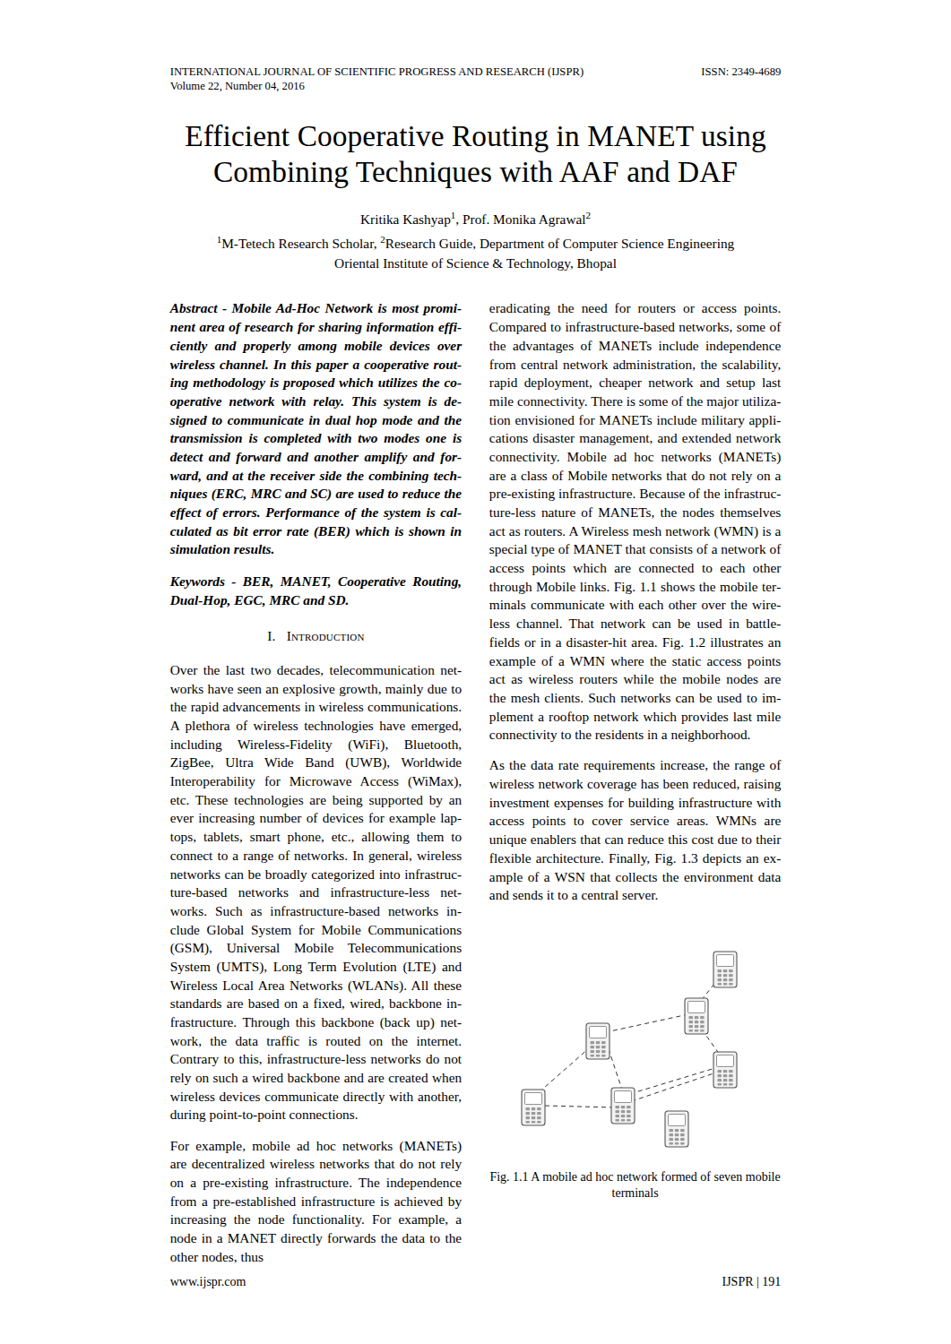INTERNATIONAL JOURNAL OF SCIENTIFIC PROGRESS AND RESEARCH (IJSPR)
Volume 22, Number 04, 2016
ISSN: 2349-4689
Efficient Cooperative Routing in MANET using Combining Techniques with AAF and DAF
Kritika Kashyap1, Prof. Monika Agrawal2
1M-Tetech Research Scholar, 2Research Guide, Department of Computer Science Engineering
Oriental Institute of Science & Technology, Bhopal
Abstract - Mobile Ad-Hoc Network is most prominent area of research for sharing information efficiently and properly among mobile devices over wireless channel. In this paper a cooperative routing methodology is proposed which utilizes the cooperative network with relay. This system is designed to communicate in dual hop mode and the transmission is completed with two modes one is detect and forward and another amplify and forward, and at the receiver side the combining techniques (ERC, MRC and SC) are used to reduce the effect of errors. Performance of the system is calculated as bit error rate (BER) which is shown in simulation results.
Keywords - BER, MANET, Cooperative Routing, Dual-Hop, EGC, MRC and SD.
I. Introduction
Over the last two decades, telecommunication networks have seen an explosive growth, mainly due to the rapid advancements in wireless communications. A plethora of wireless technologies have emerged, including Wireless-Fidelity (WiFi), Bluetooth, ZigBee, Ultra Wide Band (UWB), Worldwide Interoperability for Microwave Access (WiMax), etc. These technologies are being supported by an ever increasing number of devices for example laptops, tablets, smart phone, etc., allowing them to connect to a range of networks. In general, wireless networks can be broadly categorized into infrastructure-based networks and infrastructure-less networks. Such as infrastructure-based networks include Global System for Mobile Communications (GSM), Universal Mobile Telecommunications System (UMTS), Long Term Evolution (LTE) and Wireless Local Area Networks (WLANs). All these standards are based on a fixed, wired, backbone infrastructure. Through this backbone (back up) network, the data traffic is routed on the internet. Contrary to this, infrastructure-less networks do not rely on such a wired backbone and are created when wireless devices communicate directly with another, during point-to-point connections.
For example, mobile ad hoc networks (MANETs) are decentralized wireless networks that do not rely on a pre-existing infrastructure. The independence from a pre-established infrastructure is achieved by increasing the node functionality. For example, a node in a MANET directly forwards the data to the other nodes, thus
eradicating the need for routers or access points. Compared to infrastructure-based networks, some of the advantages of MANETs include independence from central network administration, the scalability, rapid deployment, cheaper network and setup last mile connectivity. There is some of the major utilization envisioned for MANETs include military applications disaster management, and extended network connectivity. Mobile ad hoc networks (MANETs) are a class of Mobile networks that do not rely on a pre-existing infrastructure. Because of the infrastructure-less nature of MANETs, the nodes themselves act as routers. A Wireless mesh network (WMN) is a special type of MANET that consists of a network of access points which are connected to each other through Mobile links. Fig. 1.1 shows the mobile terminals communicate with each other over the wireless channel. That network can be used in battlefields or in a disaster-hit area. Fig. 1.2 illustrates an example of a WMN where the static access points act as wireless routers while the mobile nodes are the mesh clients. Such networks can be used to implement a rooftop network which provides last mile connectivity to the residents in a neighborhood.
As the data rate requirements increase, the range of wireless network coverage has been reduced, raising investment expenses for building infrastructure with access points to cover service areas. WMNs are unique enablers that can reduce this cost due to their flexible architecture. Finally, Fig. 1.3 depicts an example of a WSN that collects the environment data and sends it to a central server.
Fig. 1.1 A mobile ad hoc network formed of seven mobile terminals
www.ijspr.com
IJSPR | 191